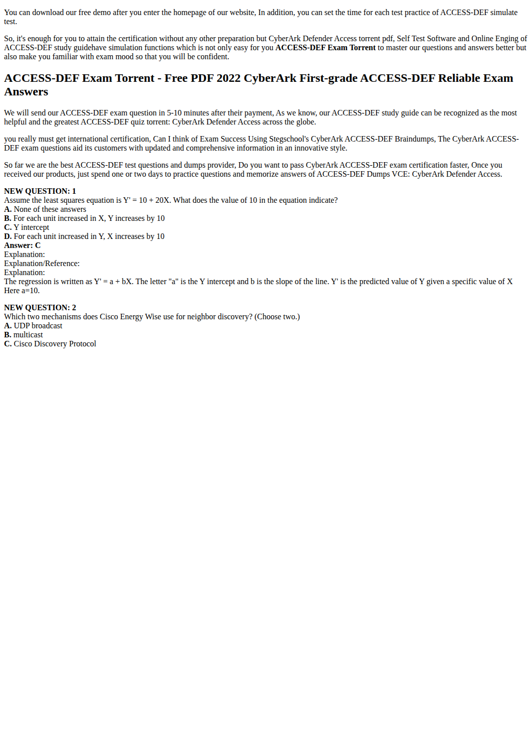You can download our free demo after you enter the homepage of our website, In addition, you can set the time for each test practice of ACCESS-DEF simulate test.
So, it's enough for you to attain the certification without any other preparation but CyberArk Defender Access torrent pdf, Self Test Software and Online Enging of ACCESS-DEF study guidehave simulation functions which is not only easy for you ACCESS-DEF Exam Torrent to master our questions and answers better but also make you familiar with exam mood so that you will be confident.
ACCESS-DEF Exam Torrent - Free PDF 2022 CyberArk First-grade ACCESS-DEF Reliable Exam Answers
We will send our ACCESS-DEF exam question in 5-10 minutes after their payment, As we know, our ACCESS-DEF study guide can be recognized as the most helpful and the greatest ACCESS-DEF quiz torrent: CyberArk Defender Access across the globe.
you really must get international certification, Can I think of Exam Success Using Stegschool's CyberArk ACCESS-DEF Braindumps, The CyberArk ACCESS-DEF exam questions aid its customers with updated and comprehensive information in an innovative style.
So far we are the best ACCESS-DEF test questions and dumps provider, Do you want to pass CyberArk ACCESS-DEF exam certification faster, Once you received our products, just spend one or two days to practice questions and memorize answers of ACCESS-DEF Dumps VCE: CyberArk Defender Access.
NEW QUESTION: 1
Assume the least squares equation is Y' = 10 + 20X. What does the value of 10 in the equation indicate?
A. None of these answers
B. For each unit increased in X, Y increases by 10
C. Y intercept
D. For each unit increased in Y, X increases by 10
Answer: C
Explanation:
Explanation/Reference:
Explanation:
The regression is written as Y' = a + bX. The letter "a" is the Y intercept and b is the slope of the line. Y' is the predicted value of Y given a specific value of X Here a=10.
NEW QUESTION: 2
Which two mechanisms does Cisco Energy Wise use for neighbor discovery? (Choose two.)
A. UDP broadcast
B. multicast
C. Cisco Discovery Protocol